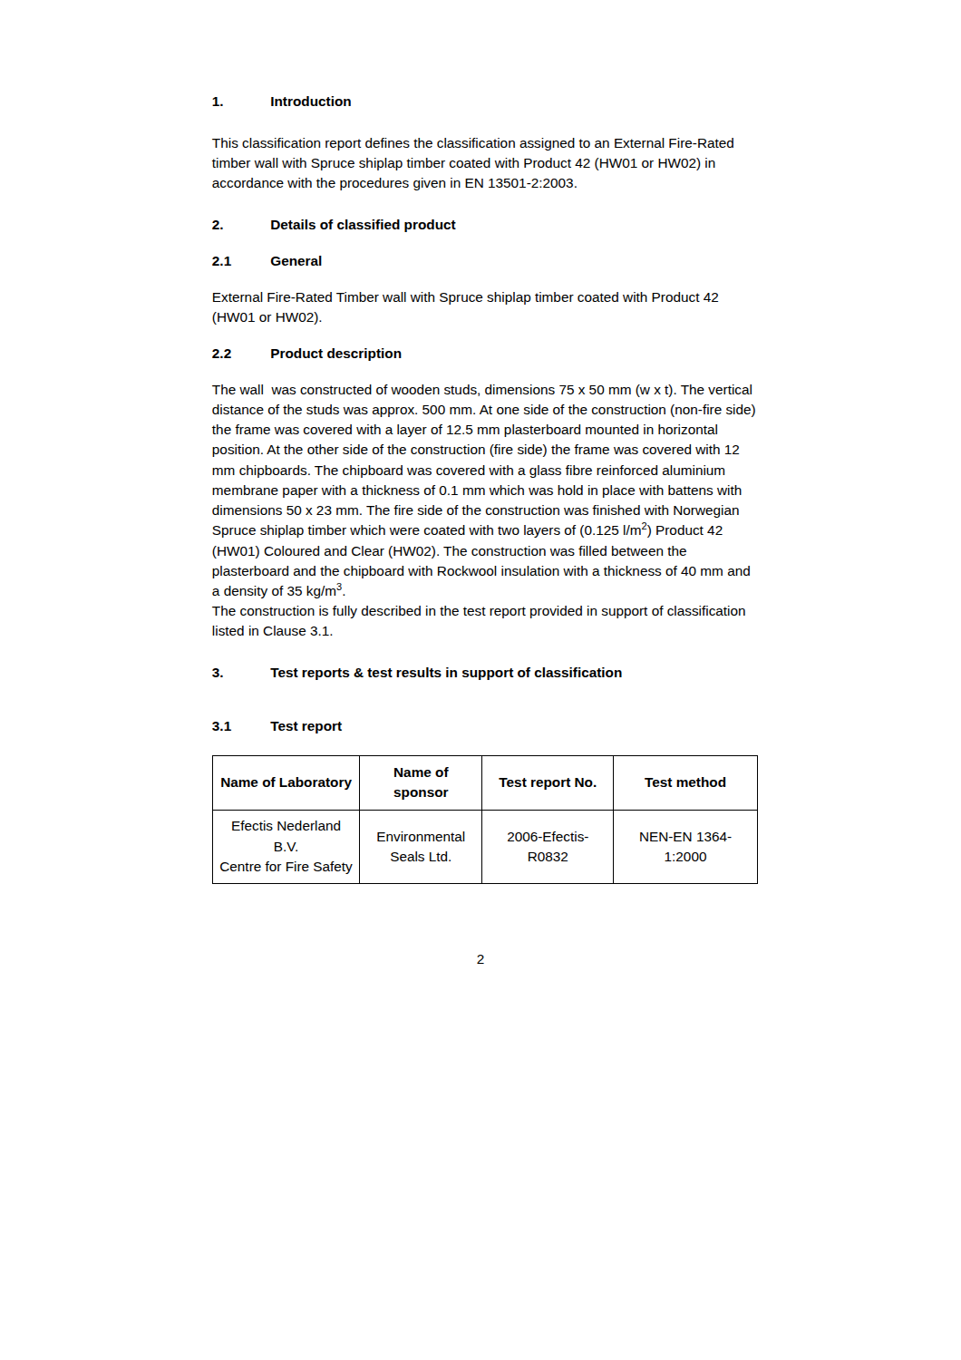1.
Introduction
This classification report defines the classification assigned to an External Fire-Rated timber wall with Spruce shiplap timber coated with Product 42 (HW01 or HW02) in accordance with the procedures given in EN 13501-2:2003.
2.
Details of classified product
2.1
General
External Fire-Rated Timber wall with Spruce shiplap timber coated with Product 42 (HW01 or HW02).
2.2
Product description
The wall was constructed of wooden studs, dimensions 75 x 50 mm (w x t). The vertical distance of the studs was approx. 500 mm. At one side of the construction (non-fire side) the frame was covered with a layer of 12.5 mm plasterboard mounted in horizontal position. At the other side of the construction (fire side) the frame was covered with 12 mm chipboards. The chipboard was covered with a glass fibre reinforced aluminium membrane paper with a thickness of 0.1 mm which was hold in place with battens with dimensions 50 x 23 mm. The fire side of the construction was finished with Norwegian Spruce shiplap timber which were coated with two layers of (0.125 l/m2) Product 42 (HW01) Coloured and Clear (HW02). The construction was filled between the plasterboard and the chipboard with Rockwool insulation with a thickness of 40 mm and a density of 35 kg/m3.
The construction is fully described in the test report provided in support of classification listed in Clause 3.1.
3.
Test reports & test results in support of classification
3.1
Test report
| Name of Laboratory | Name of sponsor | Test report No. | Test method |
| --- | --- | --- | --- |
| Efectis Nederland B.V. Centre for Fire Safety | Environmental Seals Ltd. | 2006-Efectis-R0832 | NEN-EN 1364-1:2000 |
2